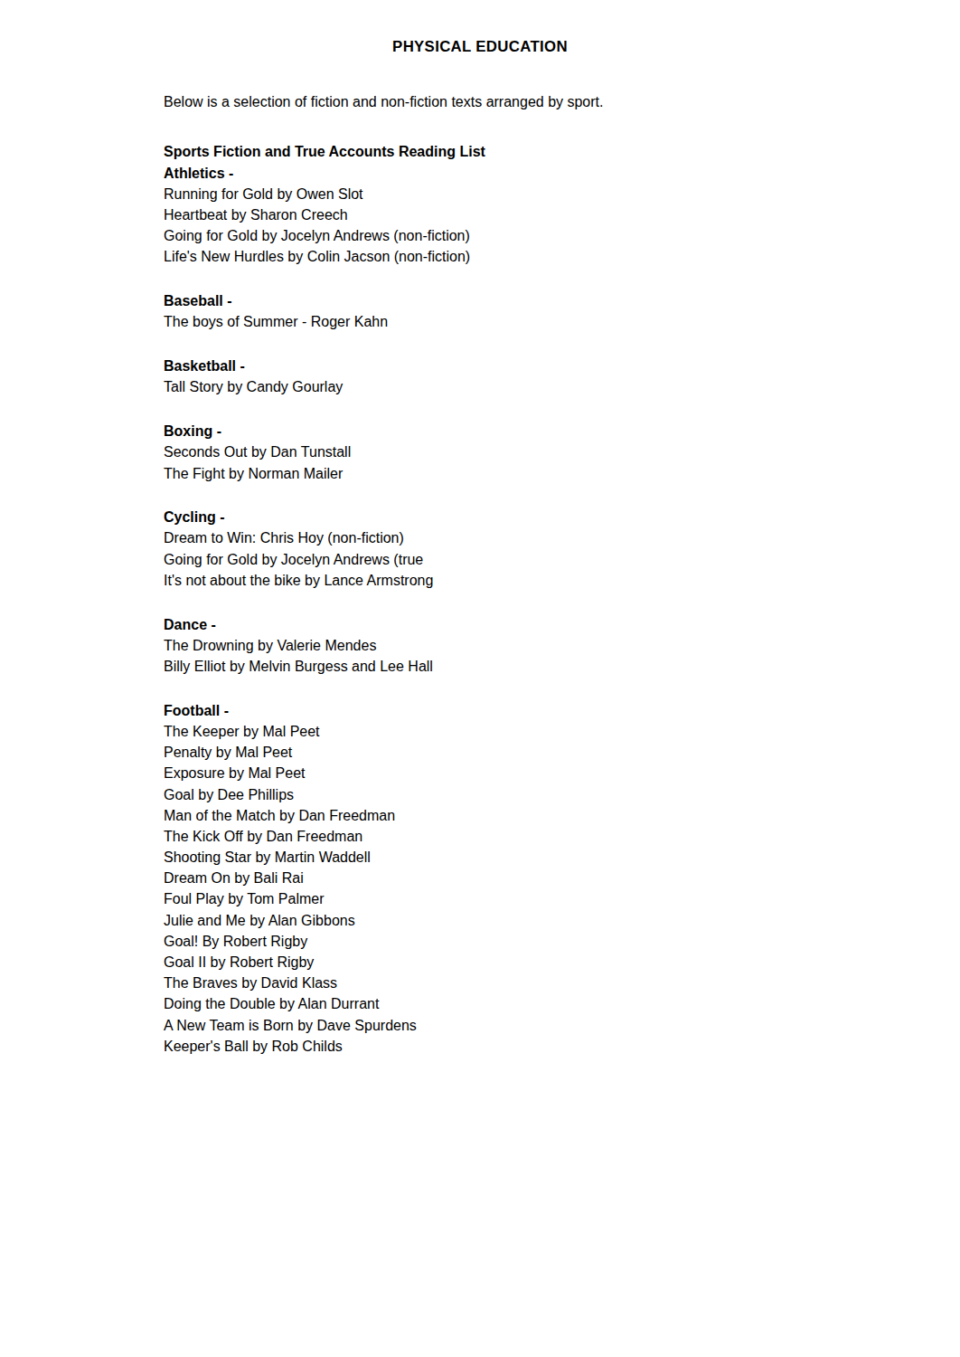PHYSICAL EDUCATION
Below is a selection of fiction and non-fiction texts arranged by sport.
Sports Fiction and True Accounts Reading List
Athletics -
Running for Gold by Owen Slot
Heartbeat by Sharon Creech
Going for Gold by Jocelyn Andrews (non-fiction)
Life's New Hurdles by Colin Jacson (non-fiction)
Baseball -
The boys of Summer - Roger Kahn
Basketball -
Tall Story by Candy Gourlay
Boxing -
Seconds Out by Dan Tunstall
The Fight by Norman Mailer
Cycling -
Dream to Win: Chris Hoy (non-fiction)
Going for Gold by Jocelyn Andrews (true
It's not about the bike by Lance Armstrong
Dance -
The Drowning by Valerie Mendes
Billy Elliot by Melvin Burgess and Lee Hall
Football -
The Keeper by Mal Peet
Penalty by Mal Peet
Exposure by Mal Peet
Goal by Dee Phillips
Man of the Match by Dan Freedman
The Kick Off by Dan Freedman
Shooting Star by Martin Waddell
Dream On by Bali Rai
Foul Play by Tom Palmer
Julie and Me by Alan Gibbons
Goal! By Robert Rigby
Goal II by Robert Rigby
The Braves by David Klass
Doing the Double by Alan Durrant
A New Team is Born by Dave Spurdens
Keeper's Ball by Rob Childs